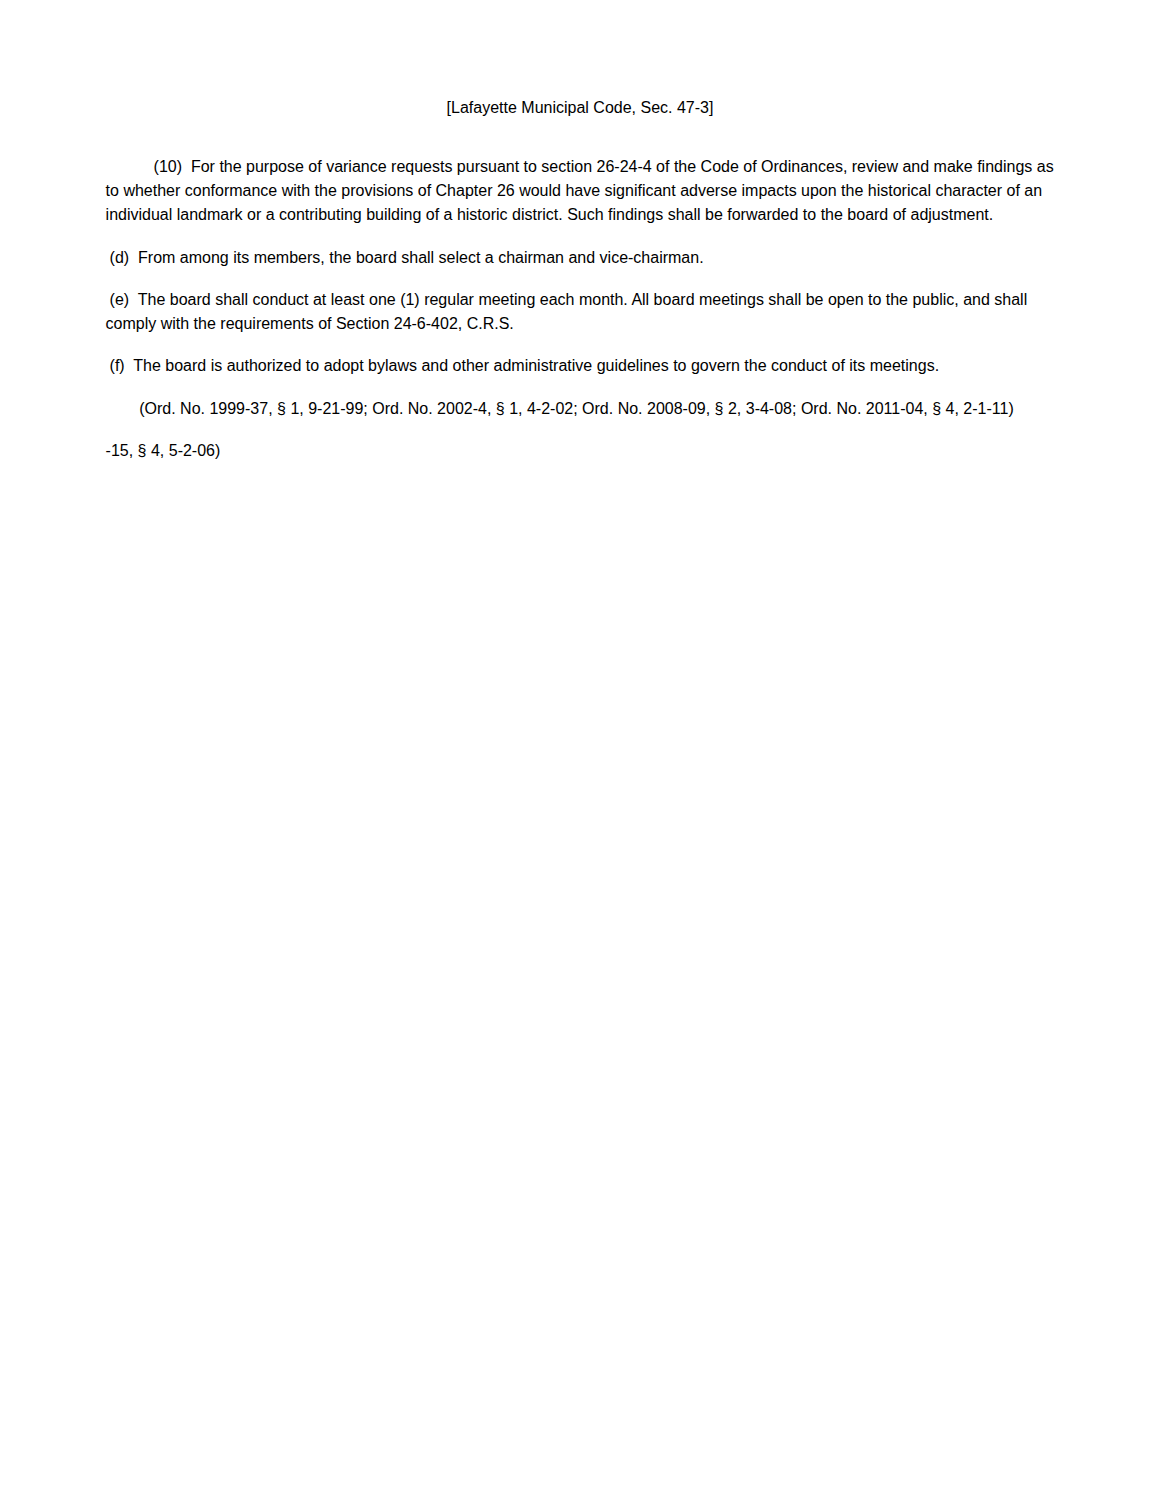[Lafayette Municipal Code, Sec. 47-3]
(10) For the purpose of variance requests pursuant to section 26-24-4 of the Code of Ordinances, review and make findings as to whether conformance with the provisions of Chapter 26 would have significant adverse impacts upon the historical character of an individual landmark or a contributing building of a historic district. Such findings shall be forwarded to the board of adjustment.
(d) From among its members, the board shall select a chairman and vice-chairman.
(e) The board shall conduct at least one (1) regular meeting each month. All board meetings shall be open to the public, and shall comply with the requirements of Section 24-6-402, C.R.S.
(f) The board is authorized to adopt bylaws and other administrative guidelines to govern the conduct of its meetings.
(Ord. No. 1999-37, § 1, 9-21-99; Ord. No. 2002-4, § 1, 4-2-02; Ord. No. 2008-09, § 2, 3-4-08; Ord. No. 2011-04, § 4, 2-1-11)
-15, § 4, 5-2-06)